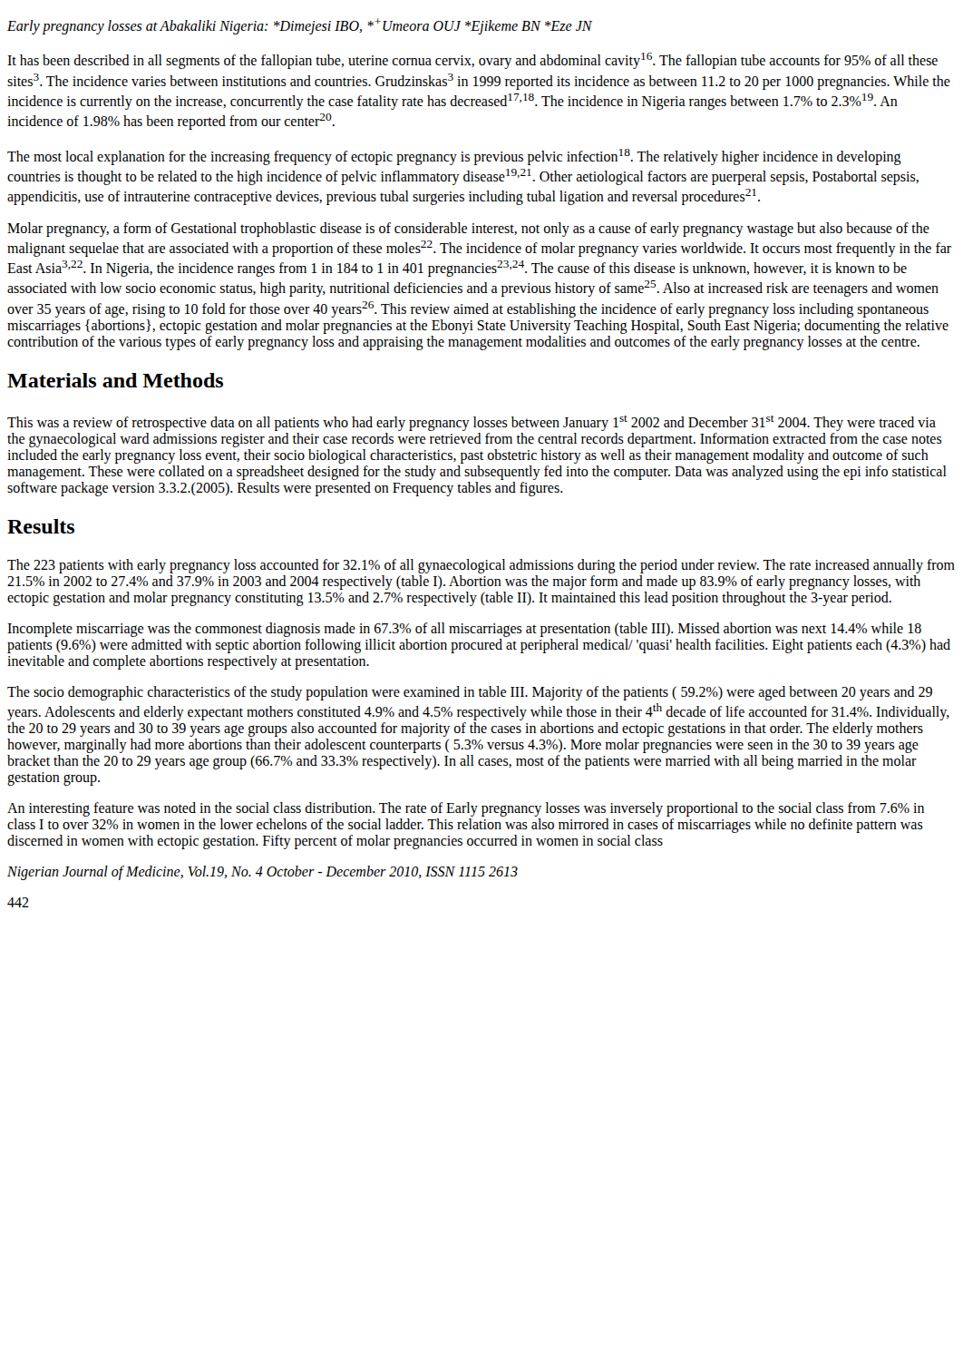Early pregnancy losses at Abakaliki Nigeria: *Dimejesi IBO, *+Umeora OUJ *Ejikeme BN *Eze JN
It has been described in all segments of the fallopian tube, uterine cornua cervix, ovary and abdominal cavity16. The fallopian tube accounts for 95% of all these sites3. The incidence varies between institutions and countries. Grudzinskas3 in 1999 reported its incidence as between 11.2 to 20 per 1000 pregnancies. While the incidence is currently on the increase, concurrently the case fatality rate has decreased17,18. The incidence in Nigeria ranges between 1.7% to 2.3%19. An incidence of 1.98% has been reported from our center20.
The most local explanation for the increasing frequency of ectopic pregnancy is previous pelvic infection18. The relatively higher incidence in developing countries is thought to be related to the high incidence of pelvic inflammatory disease19,21. Other aetiological factors are puerperal sepsis, Postabortal sepsis, appendicitis, use of intrauterine contraceptive devices, previous tubal surgeries including tubal ligation and reversal procedures21.
Molar pregnancy, a form of Gestational trophoblastic disease is of considerable interest, not only as a cause of early pregnancy wastage but also because of the malignant sequelae that are associated with a proportion of these moles22. The incidence of molar pregnancy varies worldwide. It occurs most frequently in the far East Asia3,22. In Nigeria, the incidence ranges from 1 in 184 to 1 in 401 pregnancies23,24. The cause of this disease is unknown, however, it is known to be associated with low socio economic status, high parity, nutritional deficiencies and a previous history of same25. Also at increased risk are teenagers and women over 35 years of age, rising to 10 fold for those over 40 years26. This review aimed at establishing the incidence of early pregnancy loss including spontaneous miscarriages {abortions}, ectopic gestation and molar pregnancies at the Ebonyi State University Teaching Hospital, South East Nigeria; documenting the relative contribution of the various types of early pregnancy loss and appraising the management modalities and outcomes of the early pregnancy losses at the centre.
Materials and Methods
This was a review of retrospective data on all patients who had early pregnancy losses between January 1st 2002 and December 31st 2004. They were traced via the gynaecological ward admissions register and their case records were retrieved from the central records department. Information extracted from the case notes included the early pregnancy loss event, their socio biological characteristics, past obstetric history as well as their management modality and outcome of such management. These were collated on a spreadsheet designed for the study and subsequently fed into the computer. Data was analyzed using the epi info statistical software package version 3.3.2.(2005). Results were presented on Frequency tables and figures.
Results
The 223 patients with early pregnancy loss accounted for 32.1% of all gynaecological admissions during the period under review. The rate increased annually from 21.5% in 2002 to 27.4% and 37.9% in 2003 and 2004 respectively (table I). Abortion was the major form and made up 83.9% of early pregnancy losses, with ectopic gestation and molar pregnancy constituting 13.5% and 2.7% respectively (table II). It maintained this lead position throughout the 3-year period.
Incomplete miscarriage was the commonest diagnosis made in 67.3% of all miscarriages at presentation (table III). Missed abortion was next 14.4% while 18 patients (9.6%) were admitted with septic abortion following illicit abortion procured at peripheral medical/ 'quasi' health facilities. Eight patients each (4.3%) had inevitable and complete abortions respectively at presentation.
The socio demographic characteristics of the study population were examined in table III. Majority of the patients ( 59.2%) were aged between 20 years and 29 years. Adolescents and elderly expectant mothers constituted 4.9% and 4.5% respectively while those in their 4th decade of life accounted for 31.4%. Individually, the 20 to 29 years and 30 to 39 years age groups also accounted for majority of the cases in abortions and ectopic gestations in that order. The elderly mothers however, marginally had more abortions than their adolescent counterparts ( 5.3% versus 4.3%). More molar pregnancies were seen in the 30 to 39 years age bracket than the 20 to 29 years age group (66.7% and 33.3% respectively). In all cases, most of the patients were married with all being married in the molar gestation group.
An interesting feature was noted in the social class distribution. The rate of Early pregnancy losses was inversely proportional to the social class from 7.6% in class I to over 32% in women in the lower echelons of the social ladder. This relation was also mirrored in cases of miscarriages while no definite pattern was discerned in women with ectopic gestation. Fifty percent of molar pregnancies occurred in women in social class
Nigerian Journal of Medicine, Vol.19, No. 4 October - December 2010, ISSN 1115 2613
442